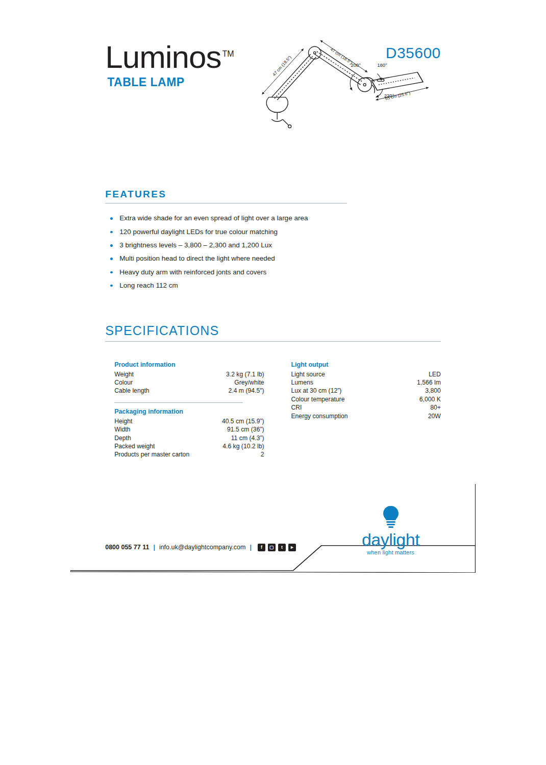D35600
LuminosTM
TABLE LAMP
47 cm (18.5") 47 cm (18.5") 65 cm (25.6") 200° 180° 220°
FEATURES
Extra wide shade for an even spread of light over a large area
120 powerful daylight LEDs for true colour matching
3 brightness levels – 3,800 – 2,300 and 1,200 Lux
Multi position head to direct the light where needed
Heavy duty arm with reinforced jonts and covers
Long reach 112 cm
SPECIFICATIONS
Product information
| Weight | 3.2 kg (7.1 lb) |
| Colour | Grey/white |
| Cable length | 2.4 m (94.5″) |
Packaging information
| Height | 40.5 cm (15.9”) |
| Width | 91.5 cm (36”) |
| Depth | 11 cm (4.3”) |
| Packed weight | 4.6 kg (10.2 lb) |
| Products per master carton | 2 |
Light output
| Light source | LED |
| Lumens | 1,566 lm |
| Lux at 30 cm (12”) | 3,800 |
| Colour temperature | 6,000 K |
| CRI | 80+ |
| Energy consumption | 20W |
0800 055 77 11 | info.uk@daylightcompany.com | f ▢ t ►
daylight
when light matters